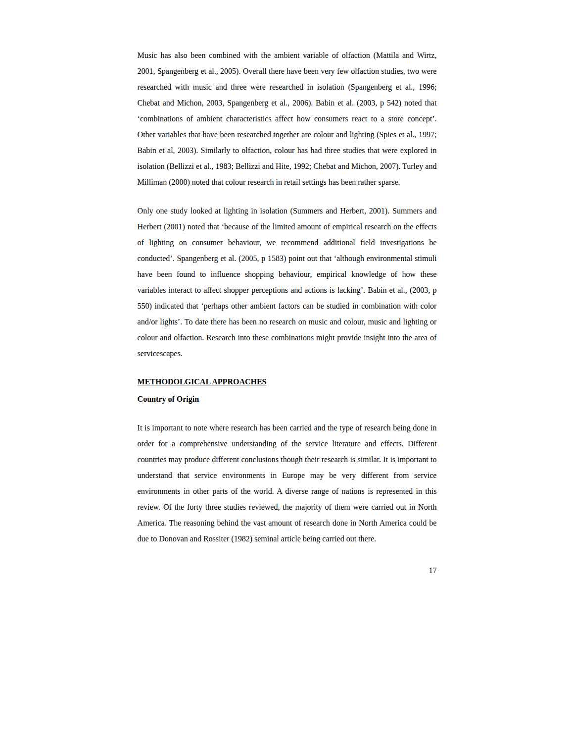Music has also been combined with the ambient variable of olfaction (Mattila and Wirtz, 2001, Spangenberg et al., 2005). Overall there have been very few olfaction studies, two were researched with music and three were researched in isolation (Spangenberg et al., 1996; Chebat and Michon, 2003, Spangenberg et al., 2006). Babin et al. (2003, p 542) noted that ‘combinations of ambient characteristics affect how consumers react to a store concept’. Other variables that have been researched together are colour and lighting (Spies et al., 1997; Babin et al, 2003). Similarly to olfaction, colour has had three studies that were explored in isolation (Bellizzi et al., 1983; Bellizzi and Hite, 1992; Chebat and Michon, 2007). Turley and Milliman (2000) noted that colour research in retail settings has been rather sparse.
Only one study looked at lighting in isolation (Summers and Herbert, 2001). Summers and Herbert (2001) noted that ‘because of the limited amount of empirical research on the effects of lighting on consumer behaviour, we recommend additional field investigations be conducted’. Spangenberg et al. (2005, p 1583) point out that ‘although environmental stimuli have been found to influence shopping behaviour, empirical knowledge of how these variables interact to affect shopper perceptions and actions is lacking’. Babin et al., (2003, p 550) indicated that ‘perhaps other ambient factors can be studied in combination with color and/or lights’. To date there has been no research on music and colour, music and lighting or colour and olfaction. Research into these combinations might provide insight into the area of servicescapes.
METHODOLGICAL APPROACHES
Country of Origin
It is important to note where research has been carried and the type of research being done in order for a comprehensive understanding of the service literature and effects. Different countries may produce different conclusions though their research is similar. It is important to understand that service environments in Europe may be very different from service environments in other parts of the world. A diverse range of nations is represented in this review. Of the forty three studies reviewed, the majority of them were carried out in North America. The reasoning behind the vast amount of research done in North America could be due to Donovan and Rossiter (1982) seminal article being carried out there.
17